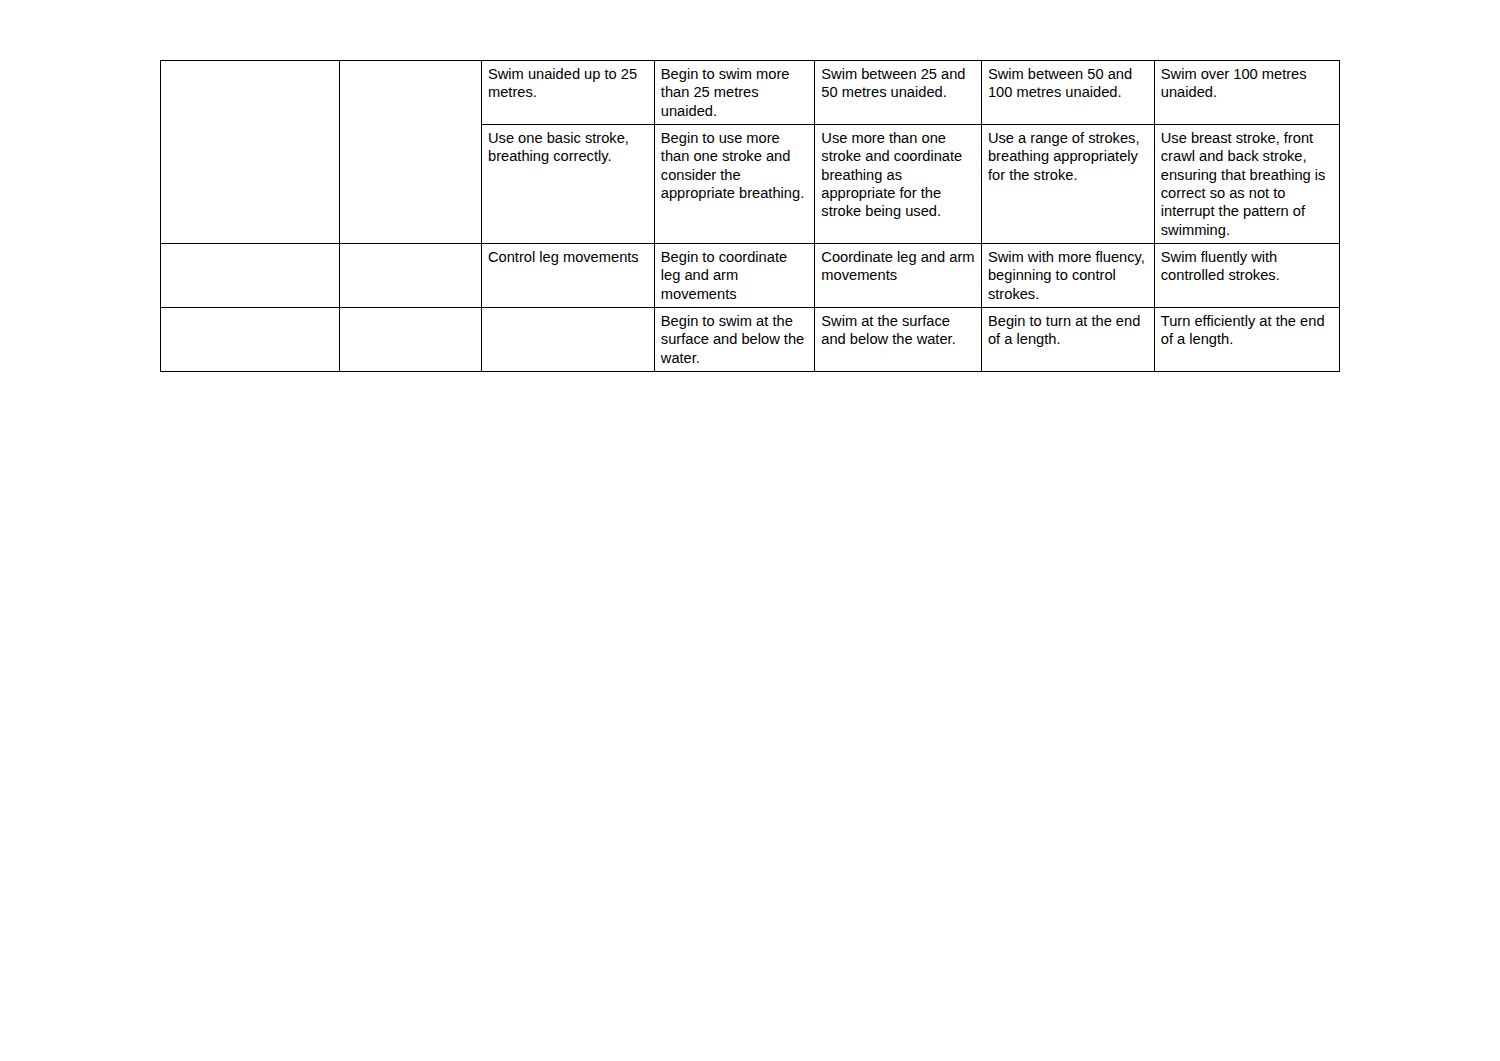| | | Swim unaided up to 25 metres. | Begin to swim more than 25 metres unaided. | Swim between 25 and 50 metres unaided. | Swim between 50 and 100 metres unaided. | Swim over 100 metres unaided. |
| Use one basic stroke, breathing correctly. | Begin to use more than one stroke and consider the appropriate breathing. | Use more than one stroke and coordinate breathing as appropriate for the stroke being used. | Use a range of strokes, breathing appropriately for the stroke. | Use breast stroke, front crawl and back stroke, ensuring that breathing is correct so as not to interrupt the pattern of swimming. |
| | | Control leg movements | Begin to coordinate leg and arm movements | Coordinate leg and arm movements | Swim with more fluency, beginning to control strokes. | Swim fluently with controlled strokes. |
| | | | Begin to swim at the surface and below the water. | Swim at the surface and below the water. | Begin to turn at the end of a length. | Turn efficiently at the end of a length. |